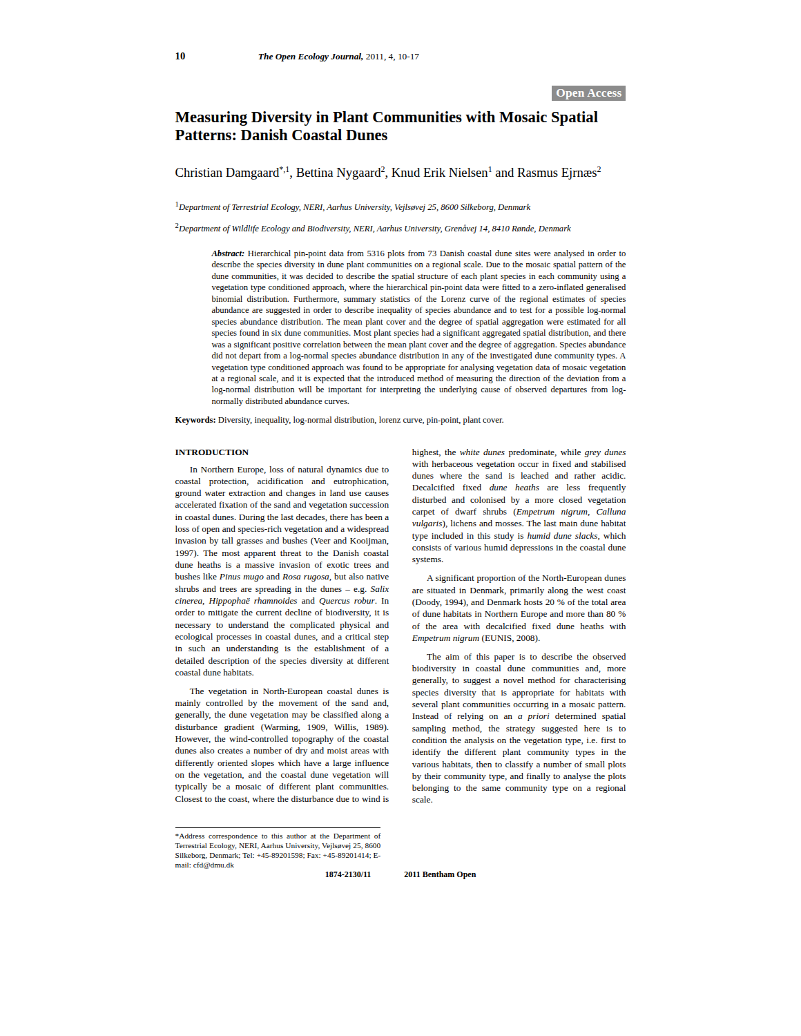10 The Open Ecology Journal, 2011, 4, 10-17
Open Access
Measuring Diversity in Plant Communities with Mosaic Spatial Patterns: Danish Coastal Dunes
Christian Damgaard*,1, Bettina Nygaard2, Knud Erik Nielsen1 and Rasmus Ejrnæs2
1Department of Terrestrial Ecology, NERI, Aarhus University, Vejlsøvej 25, 8600 Silkeborg, Denmark
2Department of Wildlife Ecology and Biodiversity, NERI, Aarhus University, Grenåvej 14, 8410 Rønde, Denmark
Abstract: Hierarchical pin-point data from 5316 plots from 73 Danish coastal dune sites were analysed in order to describe the species diversity in dune plant communities on a regional scale. Due to the mosaic spatial pattern of the dune communities, it was decided to describe the spatial structure of each plant species in each community using a vegetation type conditioned approach, where the hierarchical pin-point data were fitted to a zero-inflated generalised binomial distribution. Furthermore, summary statistics of the Lorenz curve of the regional estimates of species abundance are suggested in order to describe inequality of species abundance and to test for a possible log-normal species abundance distribution. The mean plant cover and the degree of spatial aggregation were estimated for all species found in six dune communities. Most plant species had a significant aggregated spatial distribution, and there was a significant positive correlation between the mean plant cover and the degree of aggregation. Species abundance did not depart from a log-normal species abundance distribution in any of the investigated dune community types. A vegetation type conditioned approach was found to be appropriate for analysing vegetation data of mosaic vegetation at a regional scale, and it is expected that the introduced method of measuring the direction of the deviation from a log-normal distribution will be important for interpreting the underlying cause of observed departures from log-normally distributed abundance curves.
Keywords: Diversity, inequality, log-normal distribution, lorenz curve, pin-point, plant cover.
Introduction
In Northern Europe, loss of natural dynamics due to coastal protection, acidification and eutrophication, ground water extraction and changes in land use causes accelerated fixation of the sand and vegetation succession in coastal dunes. During the last decades, there has been a loss of open and species-rich vegetation and a widespread invasion by tall grasses and bushes (Veer and Kooijman, 1997). The most apparent threat to the Danish coastal dune heaths is a massive invasion of exotic trees and bushes like Pinus mugo and Rosa rugosa, but also native shrubs and trees are spreading in the dunes – e.g. Salix cinerea, Hippophaë rhamnoides and Quercus robur. In order to mitigate the current decline of biodiversity, it is necessary to understand the complicated physical and ecological processes in coastal dunes, and a critical step in such an understanding is the establishment of a detailed description of the species diversity at different coastal dune habitats.
The vegetation in North-European coastal dunes is mainly controlled by the movement of the sand and, generally, the dune vegetation may be classified along a disturbance gradient (Warming, 1909, Willis, 1989). However, the wind-controlled topography of the coastal dunes also creates a number of dry and moist areas with differently oriented slopes which have a large influence on the vegetation, and the coastal dune vegetation will typically be a mosaic of different plant communities. Closest to the coast, where the disturbance due to wind is highest, the white dunes predominate, while grey dunes with herbaceous vegetation occur in fixed and stabilised dunes where the sand is leached and rather acidic. Decalcified fixed dune heaths are less frequently disturbed and colonised by a more closed vegetation carpet of dwarf shrubs (Empetrum nigrum, Calluna vulgaris), lichens and mosses. The last main dune habitat type included in this study is humid dune slacks, which consists of various humid depressions in the coastal dune systems.
A significant proportion of the North-European dunes are situated in Denmark, primarily along the west coast (Doody, 1994), and Denmark hosts 20 % of the total area of dune habitats in Northern Europe and more than 80 % of the area with decalcified fixed dune heaths with Empetrum nigrum (EUNIS, 2008).
The aim of this paper is to describe the observed biodiversity in coastal dune communities and, more generally, to suggest a novel method for characterising species diversity that is appropriate for habitats with several plant communities occurring in a mosaic pattern. Instead of relying on an a priori determined spatial sampling method, the strategy suggested here is to condition the analysis on the vegetation type, i.e. first to identify the different plant community types in the various habitats, then to classify a number of small plots by their community type, and finally to analyse the plots belonging to the same community type on a regional scale.
*Address correspondence to this author at the Department of Terrestrial Ecology, NERI, Aarhus University, Vejlsøvej 25, 8600 Silkeborg, Denmark; Tel: +45-89201598; Fax: +45-89201414; E-mail: cfd@dmu.dk
1874-2130/112011 Bentham Open